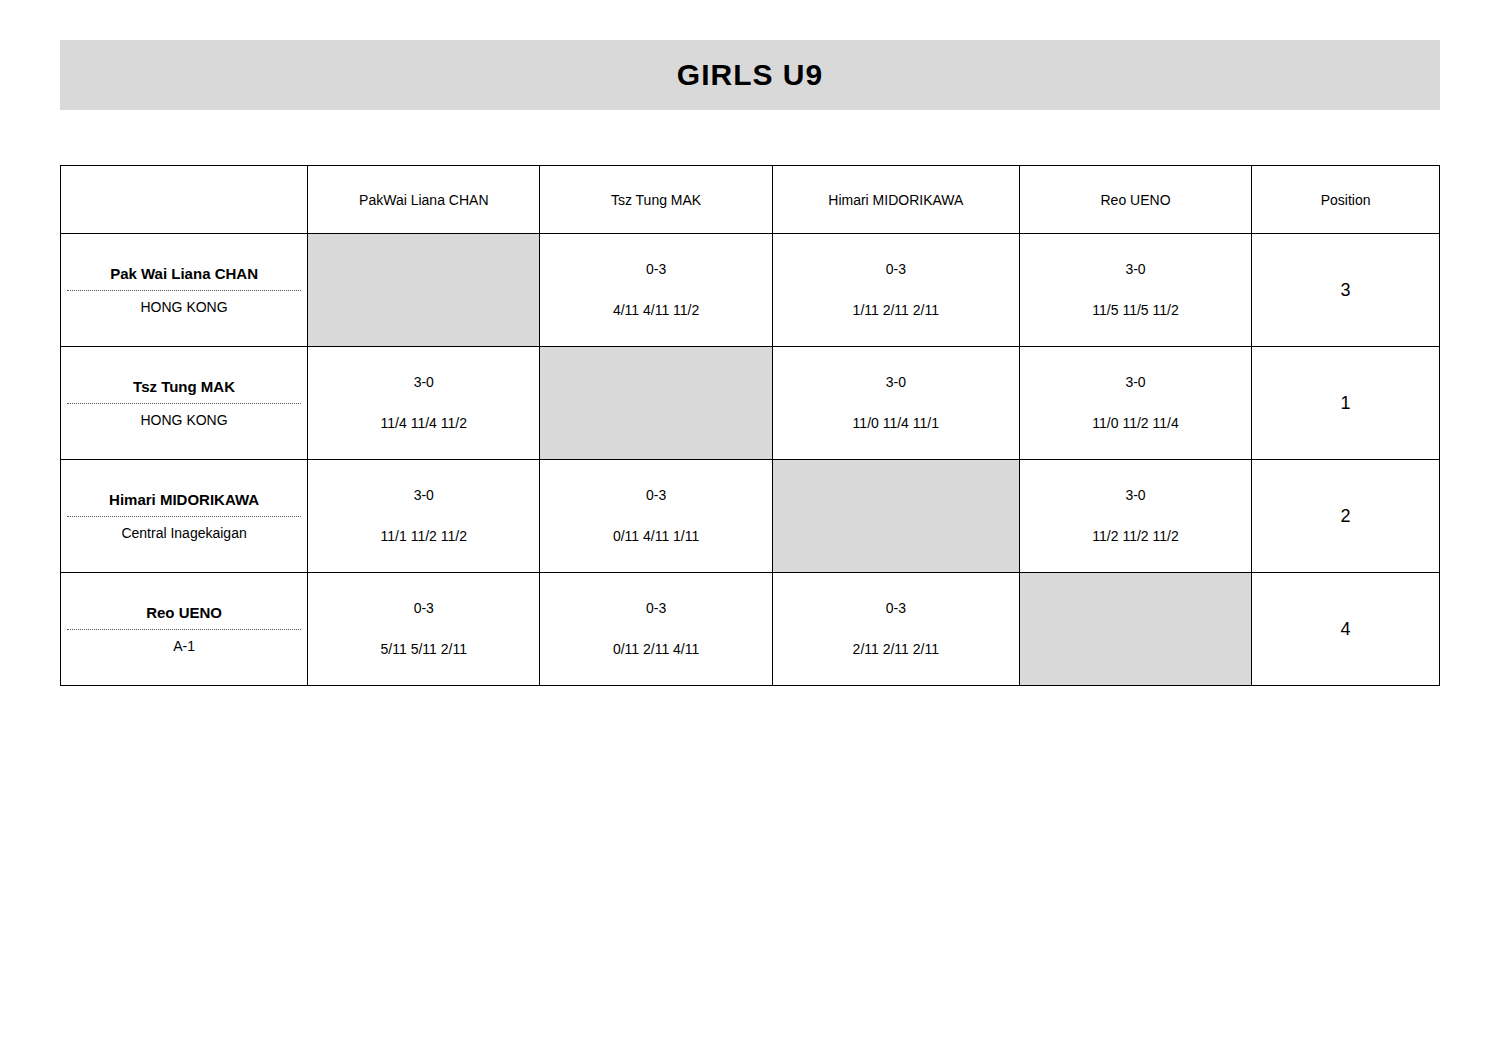GIRLS U9
| | PakWai Liana CHAN | Tsz Tung MAK | Himari MIDORIKAWA | Reo UENO | Position |
| --- | --- | --- | --- | --- | --- |
| Pak Wai Liana CHAN HONG KONG | | 0-3 4/11 4/11 11/2 | 0-3 1/11 2/11 2/11 | 3-0 11/5 11/5 11/2 | 3 |
| Tsz Tung MAK HONG KONG | 3-0 11/4 11/4 11/2 | | 3-0 11/0 11/4 11/1 | 3-0 11/0 11/2 11/4 | 1 |
| Himari MIDORIKAWA Central Inagekaigan | 3-0 11/1 11/2 11/2 | 0-3 0/11 4/11 1/11 | | 3-0 11/2 11/2 11/2 | 2 |
| Reo UENO A-1 | 0-3 5/11 5/11 2/11 | 0-3 0/11 2/11 4/11 | 0-3 2/11 2/11 2/11 | | 4 |